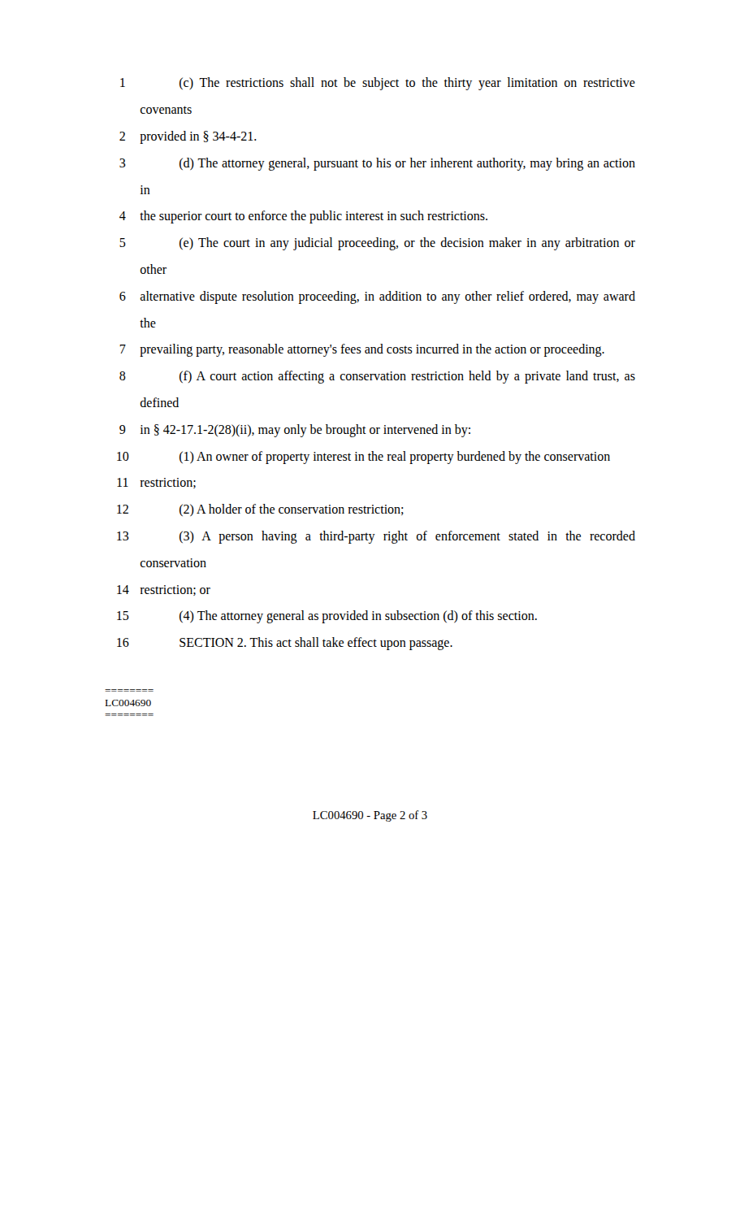| 1 | (c) The restrictions shall not be subject to the thirty year limitation on restrictive covenants |
| 2 | provided in § 34-4-21. |
| 3 | (d) The attorney general, pursuant to his or her inherent authority, may bring an action in |
| 4 | the superior court to enforce the public interest in such restrictions. |
| 5 | (e) The court in any judicial proceeding, or the decision maker in any arbitration or other |
| 6 | alternative dispute resolution proceeding, in addition to any other relief ordered, may award the |
| 7 | prevailing party, reasonable attorney's fees and costs incurred in the action or proceeding. |
| 8 | (f) A court action affecting a conservation restriction held by a private land trust, as defined |
| 9 | in § 42-17.1-2(28)(ii), may only be brought or intervened in by: |
| 10 | (1) An owner of property interest in the real property burdened by the conservation |
| 11 | restriction; |
| 12 | (2) A holder of the conservation restriction; |
| 13 | (3) A person having a third-party right of enforcement stated in the recorded conservation |
| 14 | restriction; or |
| 15 | (4) The attorney general as provided in subsection (d) of this section. |
| 16 | SECTION 2. This act shall take effect upon passage. |
========
LC004690
========
LC004690 - Page 2 of 3